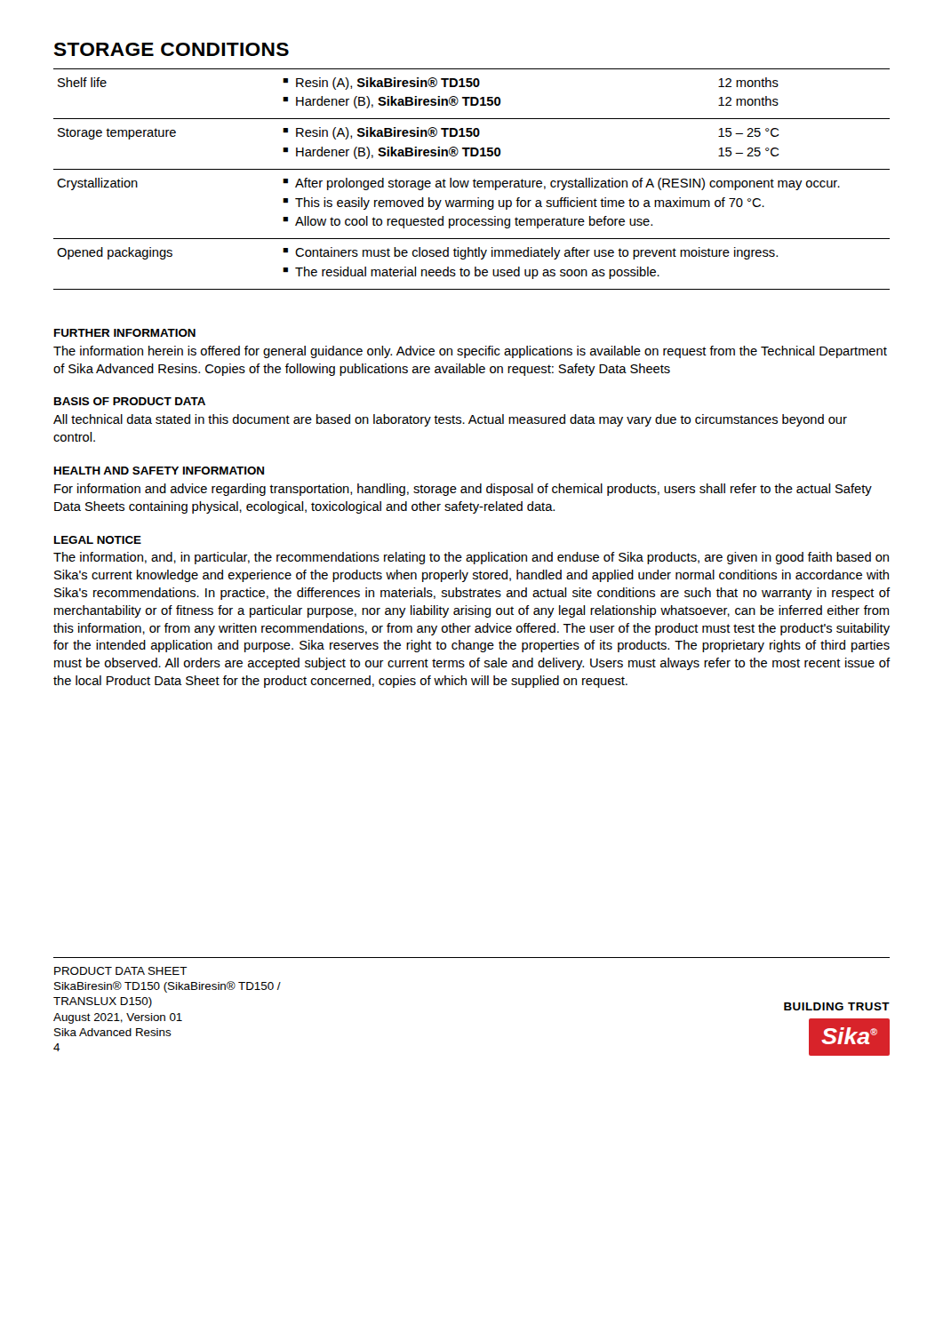STORAGE CONDITIONS
| Shelf life | Resin (A), SikaBiresin® TD150 Hardener (B), SikaBiresin® TD150 | 12 months 12 months |
| Storage temperature | Resin (A), SikaBiresin® TD150 Hardener (B), SikaBiresin® TD150 | 15 – 25 °C 15 – 25 °C |
| Crystallization | After prolonged storage at low temperature, crystallization of A (RESIN) component may occur. This is easily removed by warming up for a sufficient time to a maximum of 70 °C. Allow to cool to requested processing temperature before use. |
| Opened packagings | Containers must be closed tightly immediately after use to prevent moisture ingress. The residual material needs to be used up as soon as possible. |
Further Information
The information herein is offered for general guidance only. Advice on specific applications is available on request from the Technical Department of Sika Advanced Resins. Copies of the following publications are available on request: Safety Data Sheets
Basis of Product Data
All technical data stated in this document are based on laboratory tests. Actual measured data may vary due to circumstances beyond our control.
Health and Safety Information
For information and advice regarding transportation, handling, storage and disposal of chemical products, users shall refer to the actual Safety Data Sheets containing physical, ecological, toxicological and other safety-related data.
Legal Notice
The information, and, in particular, the recommendations relating to the application and enduse of Sika products, are given in good faith based on Sika's current knowledge and experience of the products when properly stored, handled and applied under normal conditions in accordance with Sika's recommendations. In practice, the differences in materials, substrates and actual site conditions are such that no warranty in respect of merchantability or of fitness for a particular purpose, nor any liability arising out of any legal relationship whatsoever, can be inferred either from this information, or from any written recommendations, or from any other advice offered. The user of the product must test the product's suitability for the intended application and purpose. Sika reserves the right to change the properties of its products. The proprietary rights of third parties must be observed. All orders are accepted subject to our current terms of sale and delivery. Users must always refer to the most recent issue of the local Product Data Sheet for the product concerned, copies of which will be supplied on request.
PRODUCT DATA SHEET
SikaBiresin® TD150 (SikaBiresin® TD150 /
TRANSLUX D150)
August 2021, Version 01
Sika Advanced Resins
4
BUILDING TRUST
Sika®